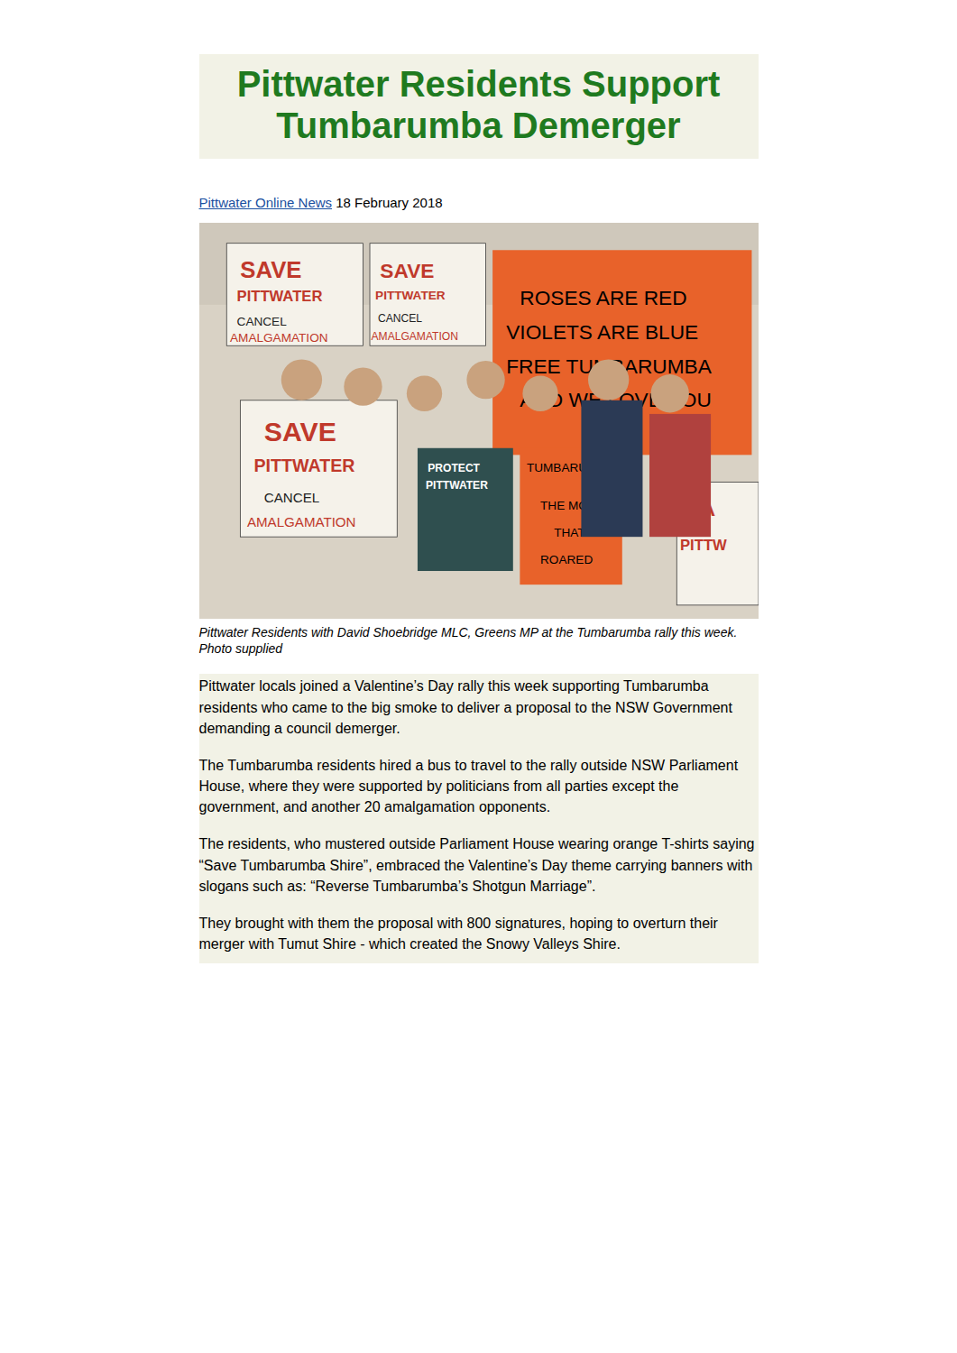Pittwater Residents Support Tumbarumba Demerger
Pittwater Online News 18 February 2018
Pittwater Residents with David Shoebridge MLC, Greens MP at the Tumbarumba rally this week. Photo supplied
Pittwater locals joined a Valentine’s Day rally this week supporting Tumbarumba residents who came to the big smoke to deliver a proposal to the NSW Government demanding a council demerger.
The Tumbarumba residents hired a bus to travel to the rally outside NSW Parliament House, where they were supported by politicians from all parties except the government, and another 20 amalgamation opponents.
The residents, who mustered outside Parliament House wearing orange T-shirts saying “Save Tumbarumba Shire”, embraced the Valentine’s Day theme carrying banners with slogans such as: “Reverse Tumbarumba’s Shotgun Marriage”.
They brought with them the proposal with 800 signatures, hoping to overturn their merger with Tumut Shire - which created the Snowy Valleys Shire.